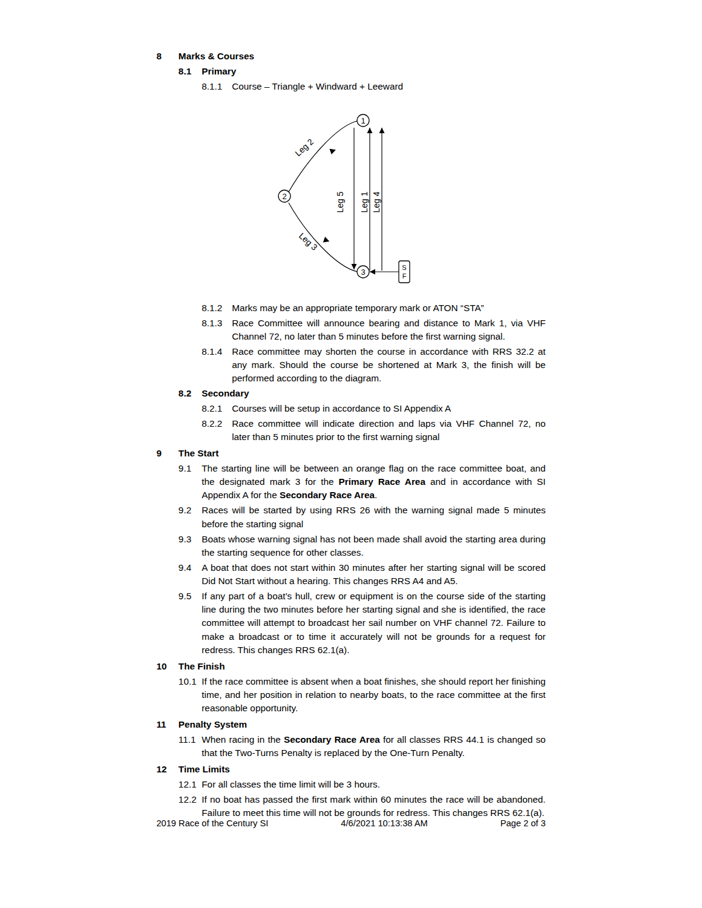8
Marks & Courses
8.1
Primary
8.1.1
Course – Triangle + Windward + Leeward
Coordinates: Mark 1 (top): (185, 40) Mark 2 (left): (55, 165) Mark 3 (bottom): (185, 290) Start/Finish box: (250, 290) 1 2 3 S F Leg 2 Leg 3 Leg 5 Leg 1 Leg 4
8.1.2
Marks may be an appropriate temporary mark or ATON “STA”
8.1.3
Race Committee will announce bearing and distance to Mark 1, via VHF Channel 72, no later than 5 minutes before the first warning signal.
8.1.4
Race committee may shorten the course in accordance with RRS 32.2 at any mark. Should the course be shortened at Mark 3, the finish will be performed according to the diagram.
8.2
Secondary
8.2.1
Courses will be setup in accordance to SI Appendix A
8.2.2
Race committee will indicate direction and laps via VHF Channel 72, no later than 5 minutes prior to the first warning signal
9
The Start
9.1
The starting line will be between an orange flag on the race committee boat, and the designated mark 3 for the Primary Race Area and in accordance with SI Appendix A for the Secondary Race Area.
9.2
Races will be started by using RRS 26 with the warning signal made 5 minutes before the starting signal
9.3
Boats whose warning signal has not been made shall avoid the starting area during the starting sequence for other classes.
9.4
A boat that does not start within 30 minutes after her starting signal will be scored Did Not Start without a hearing. This changes RRS A4 and A5.
9.5
If any part of a boat’s hull, crew or equipment is on the course side of the starting line during the two minutes before her starting signal and she is identified, the race committee will attempt to broadcast her sail number on VHF channel 72. Failure to make a broadcast or to time it accurately will not be grounds for a request for redress. This changes RRS 62.1(a).
10
The Finish
10.1
If the race committee is absent when a boat finishes, she should report her finishing time, and her position in relation to nearby boats, to the race committee at the first reasonable opportunity.
11
Penalty System
11.1
When racing in the Secondary Race Area for all classes RRS 44.1 is changed so that the Two-Turns Penalty is replaced by the One-Turn Penalty.
12
Time Limits
12.1
For all classes the time limit will be 3 hours.
12.2
If no boat has passed the first mark within 60 minutes the race will be abandoned. Failure to meet this time will not be grounds for redress. This changes RRS 62.1(a).
2019 Race of the Century SI
4/6/2021 10:13:38 AM
Page 2 of 3